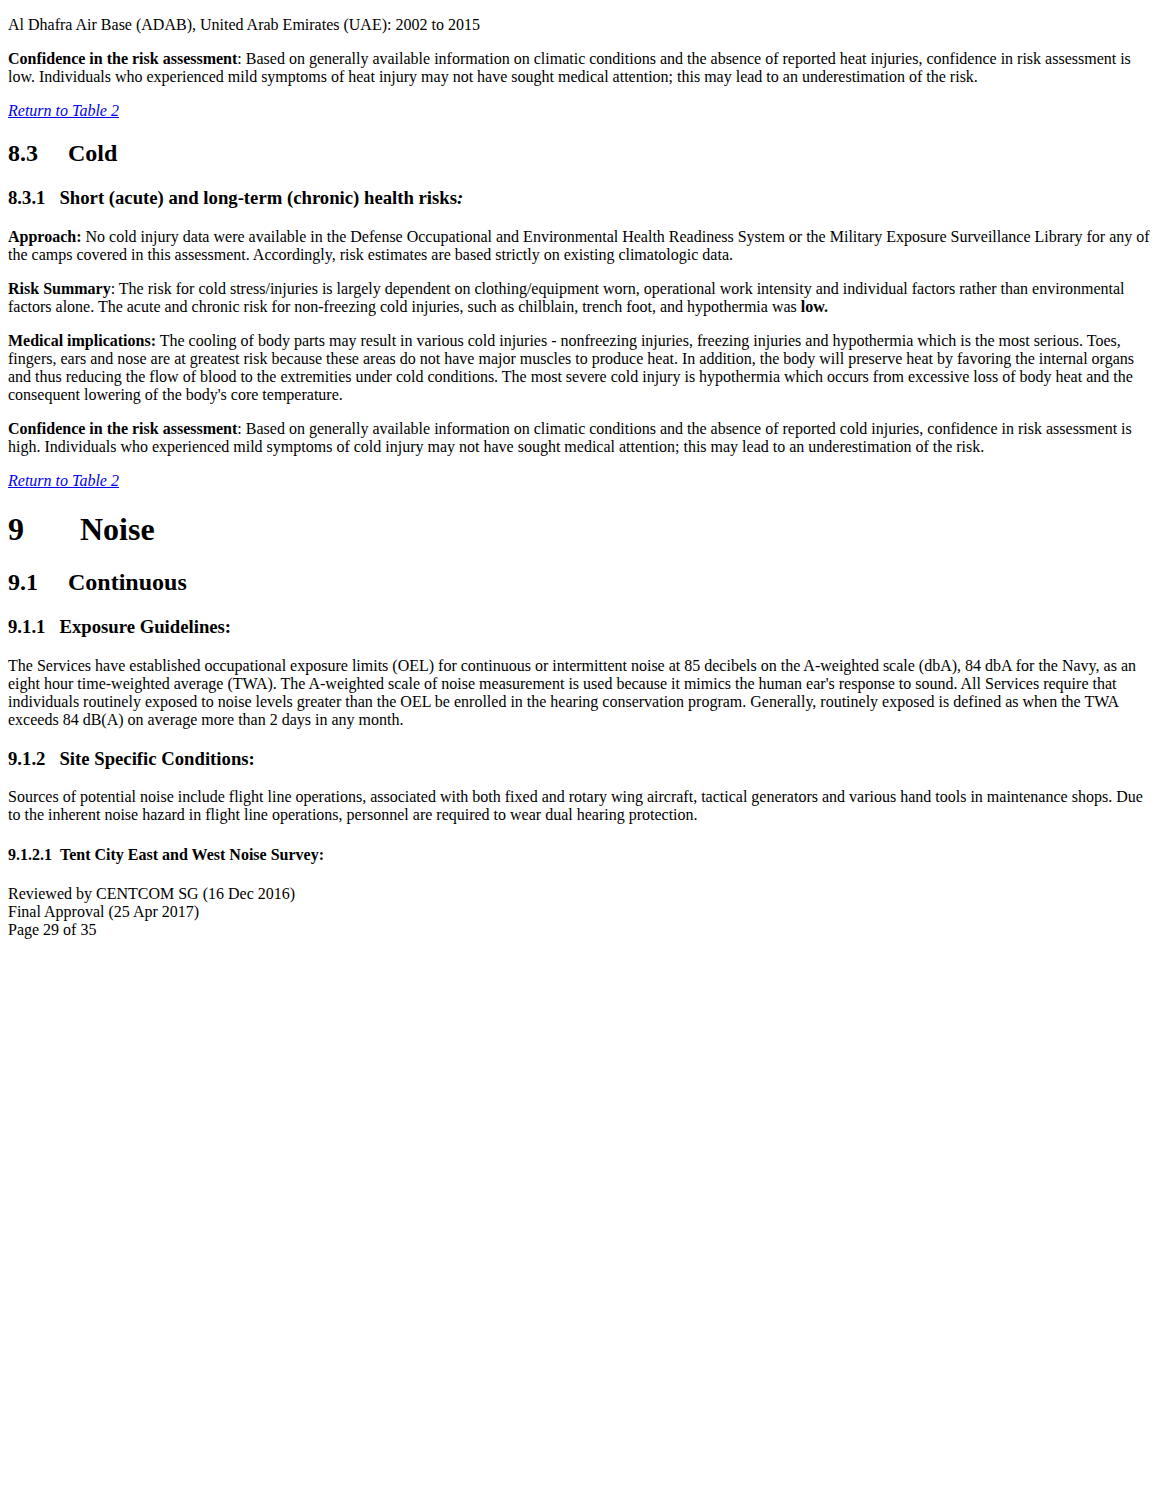Al Dhafra Air Base (ADAB), United Arab Emirates (UAE): 2002 to 2015
Confidence in the risk assessment: Based on generally available information on climatic conditions and the absence of reported heat injuries, confidence in risk assessment is low. Individuals who experienced mild symptoms of heat injury may not have sought medical attention; this may lead to an underestimation of the risk.
Return to Table 2
8.3 Cold
8.3.1 Short (acute) and long-term (chronic) health risks:
Approach: No cold injury data were available in the Defense Occupational and Environmental Health Readiness System or the Military Exposure Surveillance Library for any of the camps covered in this assessment. Accordingly, risk estimates are based strictly on existing climatologic data.
Risk Summary: The risk for cold stress/injuries is largely dependent on clothing/equipment worn, operational work intensity and individual factors rather than environmental factors alone. The acute and chronic risk for non-freezing cold injuries, such as chilblain, trench foot, and hypothermia was low.
Medical implications: The cooling of body parts may result in various cold injuries - nonfreezing injuries, freezing injuries and hypothermia which is the most serious. Toes, fingers, ears and nose are at greatest risk because these areas do not have major muscles to produce heat. In addition, the body will preserve heat by favoring the internal organs and thus reducing the flow of blood to the extremities under cold conditions. The most severe cold injury is hypothermia which occurs from excessive loss of body heat and the consequent lowering of the body's core temperature.
Confidence in the risk assessment: Based on generally available information on climatic conditions and the absence of reported cold injuries, confidence in risk assessment is high. Individuals who experienced mild symptoms of cold injury may not have sought medical attention; this may lead to an underestimation of the risk.
Return to Table 2
9 Noise
9.1 Continuous
9.1.1 Exposure Guidelines:
The Services have established occupational exposure limits (OEL) for continuous or intermittent noise at 85 decibels on the A-weighted scale (dbA), 84 dbA for the Navy, as an eight hour time-weighted average (TWA). The A-weighted scale of noise measurement is used because it mimics the human ear's response to sound. All Services require that individuals routinely exposed to noise levels greater than the OEL be enrolled in the hearing conservation program. Generally, routinely exposed is defined as when the TWA exceeds 84 dB(A) on average more than 2 days in any month.
9.1.2 Site Specific Conditions:
Sources of potential noise include flight line operations, associated with both fixed and rotary wing aircraft, tactical generators and various hand tools in maintenance shops. Due to the inherent noise hazard in flight line operations, personnel are required to wear dual hearing protection.
9.1.2.1 Tent City East and West Noise Survey:
Reviewed by CENTCOM SG (16 Dec 2016)
Final Approval (25 Apr 2017)
Page 29 of 35